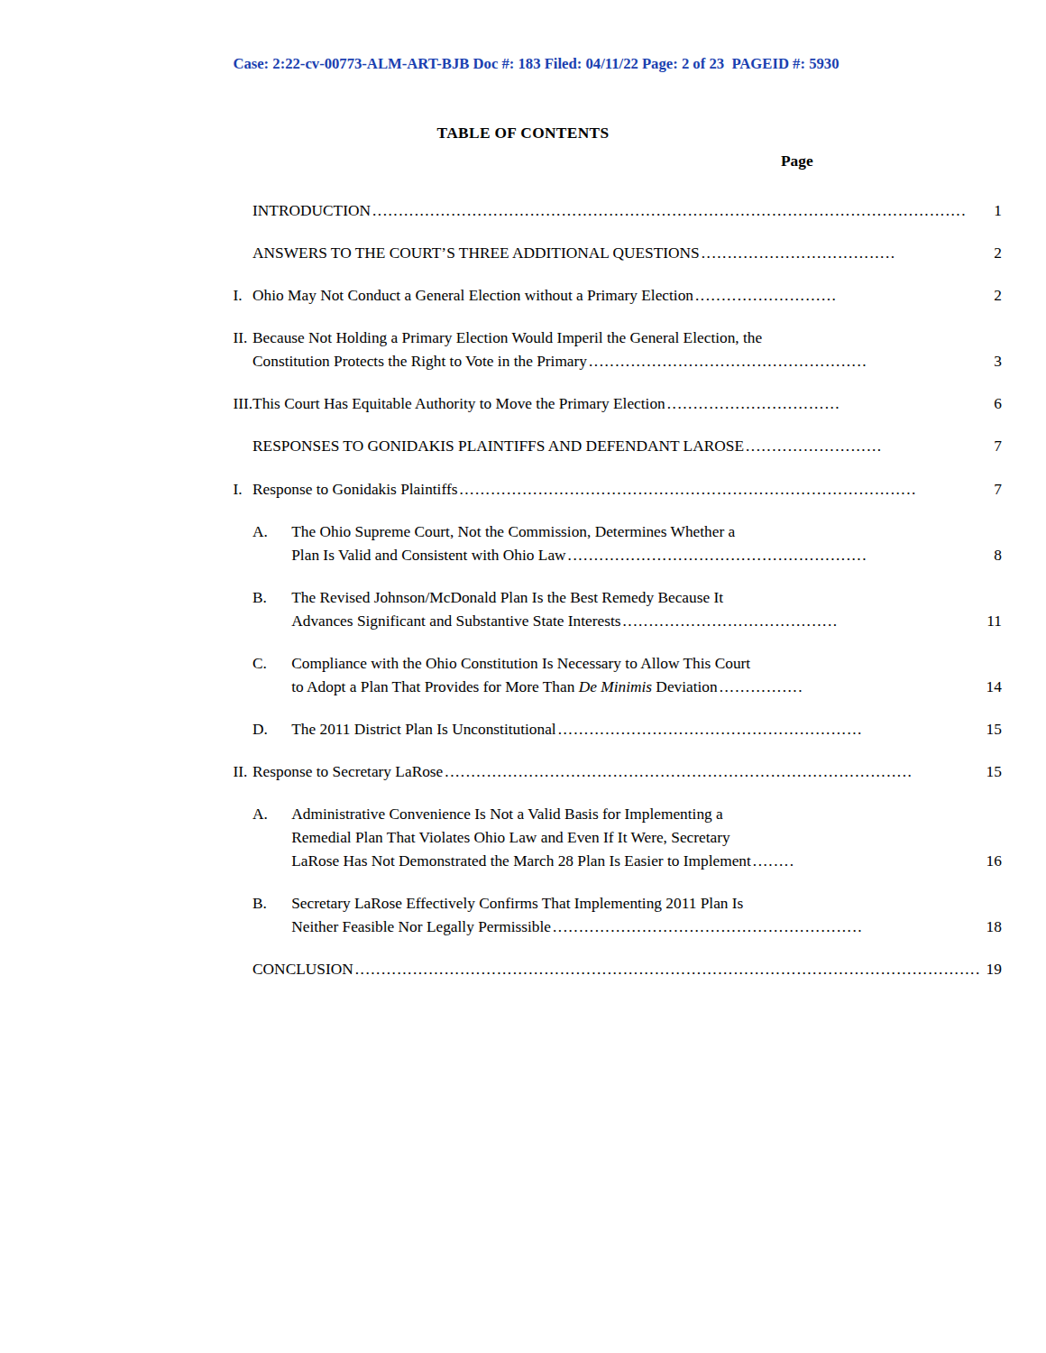Case: 2:22-cv-00773-ALM-ART-BJB Doc #: 183 Filed: 04/11/22 Page: 2 of 23 PAGEID #: 5930
TABLE OF CONTENTS
Page
| | INTRODUCTION ................................................................................................................. 1 |
| | ANSWERS TO THE COURT’S THREE ADDITIONAL QUESTIONS ..................................... 2 |
| I. | Ohio May Not Conduct a General Election without a Primary Election ........................... 2 |
| II. | Because Not Holding a Primary Election Would Imperil the General Election, the Constitution Protects the Right to Vote in the Primary ..................................................... 3 |
| III. | This Court Has Equitable Authority to Move the Primary Election ................................. 6 |
| | RESPONSES TO GONIDAKIS PLAINTIFFS AND DEFENDANT LAROSE .......................... 7 |
| I. | Response to Gonidakis Plaintiffs ....................................................................................... 7 |
| | A. | The Ohio Supreme Court, Not the Commission, Determines Whether a Plan Is Valid and Consistent with Ohio Law ......................................................... 8 |
| | B. | The Revised Johnson/McDonald Plan Is the Best Remedy Because It Advances Significant and Substantive State Interests ......................................... 11 |
| | C. | Compliance with the Ohio Constitution Is Necessary to Allow This Court to Adopt a Plan That Provides for More Than De Minimis Deviation ................ 14 |
| | D. | The 2011 District Plan Is Unconstitutional .......................................................... 15 |
| II. | Response to Secretary LaRose ......................................................................................... 15 |
| | A. | Administrative Convenience Is Not a Valid Basis for Implementing a Remedial Plan That Violates Ohio Law and Even If It Were, Secretary LaRose Has Not Demonstrated the March 28 Plan Is Easier to Implement ........ 16 |
| | B. | Secretary LaRose Effectively Confirms That Implementing 2011 Plan Is Neither Feasible Nor Legally Permissible ........................................................... 18 |
| | CONCLUSION ....................................................................................................................... 19 |